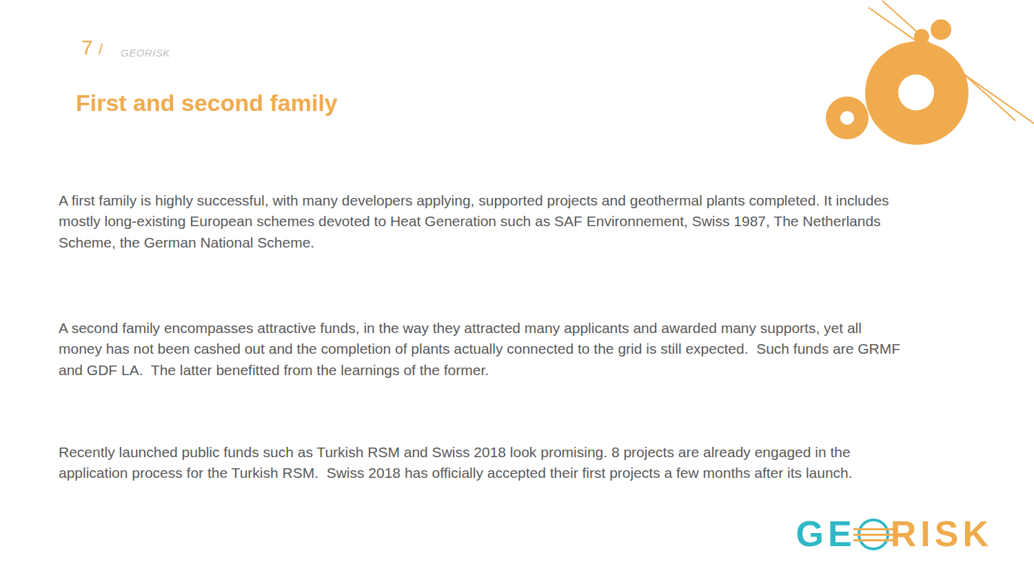7 /
GEORISK
First and second family
A first family is highly successful, with many developers applying, supported projects and geothermal plants completed. It includes mostly long-existing European schemes devoted to Heat Generation such as SAF Environnement, Swiss 1987, The Netherlands Scheme, the German National Scheme.
A second family encompasses attractive funds, in the way they attracted many applicants and awarded many supports, yet all money has not been cashed out and the completion of plants actually connected to the grid is still expected. Such funds are GRMF and GDF LA. The latter benefitted from the learnings of the former.
Recently launched public funds such as Turkish RSM and Swiss 2018 look promising. 8 projects are already engaged in the application process for the Turkish RSM. Swiss 2018 has officially accepted their first projects a few months after its launch.
GE RISK